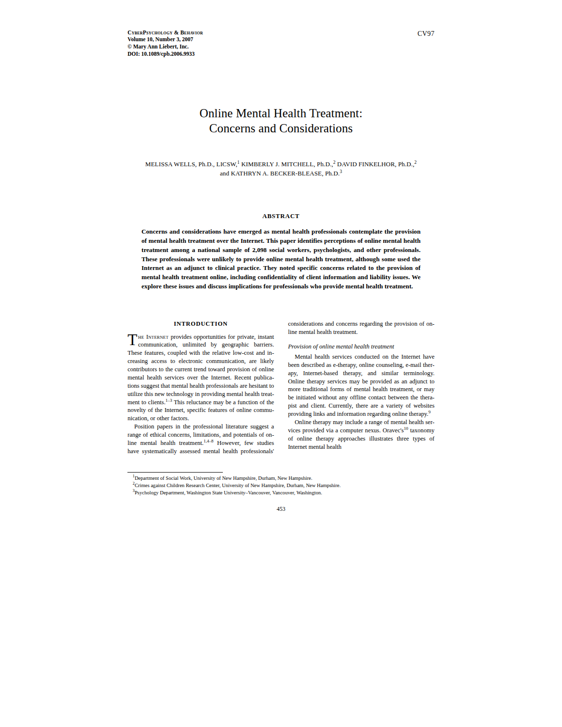CyberPsychology & Behavior
Volume 10, Number 3, 2007
© Mary Ann Liebert, Inc.
DOI: 10.1089/cpb.2006.9933
CV97
Online Mental Health Treatment:
Concerns and Considerations
MELISSA WELLS, Ph.D., LICSW,1 KIMBERLY J. MITCHELL, Ph.D.,2 DAVID FINKELHOR, Ph.D.,2
and KATHRYN A. BECKER-BLEASE, Ph.D.3
ABSTRACT
Concerns and considerations have emerged as mental health professionals contemplate the provision of mental health treatment over the Internet. This paper identifies perceptions of online mental health treatment among a national sample of 2,098 social workers, psychologists, and other professionals. These professionals were unlikely to provide online mental health treatment, although some used the Internet as an adjunct to clinical practice. They noted specific concerns related to the provision of mental health treatment online, including confidentiality of client information and liability issues. We explore these issues and discuss implications for professionals who provide mental health treatment.
INTRODUCTION
The Internet provides opportunities for private, instant communication, unlimited by geographic barriers. These features, coupled with the relative low-cost and increasing access to electronic communication, are likely contributors to the current trend toward provision of online mental health services over the Internet. Recent publications suggest that mental health professionals are hesitant to utilize this new technology in providing mental health treatment to clients.1–3 This reluctance may be a function of the novelty of the Internet, specific features of online communication, or other factors.
Position papers in the professional literature suggest a range of ethical concerns, limitations, and potentials of online mental health treatment.1,4–8 However, few studies have systematically assessed mental health professionals' considerations and concerns regarding the provision of online mental health treatment.
Provision of online mental health treatment
Mental health services conducted on the Internet have been described as e-therapy, online counseling, e-mail therapy, Internet-based therapy, and similar terminology. Online therapy services may be provided as an adjunct to more traditional forms of mental health treatment, or may be initiated without any offline contact between the therapist and client. Currently, there are a variety of websites providing links and information regarding online therapy.9
Online therapy may include a range of mental health services provided via a computer nexus. Oravec's10 taxonomy of online therapy approaches illustrates three types of Internet mental health
1Department of Social Work, University of New Hampshire, Durham, New Hampshire.
2Crimes against Children Research Center, University of New Hampshire, Durham, New Hampshire.
3Psychology Department, Washington State University–Vancouver, Vancouver, Washington.
453